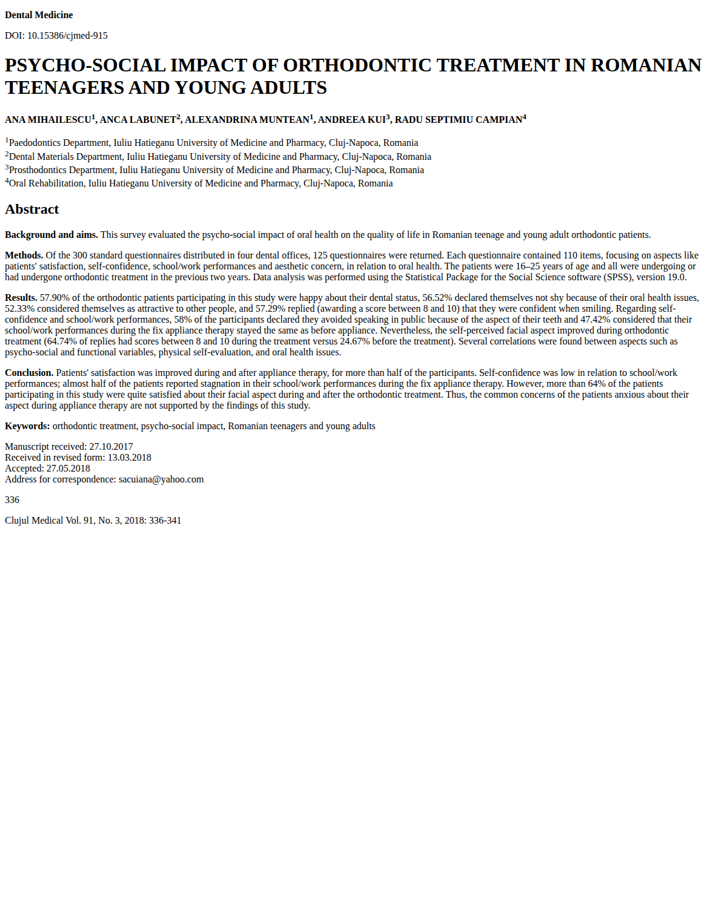Dental Medicine
DOI: 10.15386/cjmed-915
PSYCHO-SOCIAL IMPACT OF ORTHODONTIC TREATMENT IN ROMANIAN TEENAGERS AND YOUNG ADULTS
ANA MIHAILESCU1, ANCA LABUNET2, ALEXANDRINA MUNTEAN1, ANDREEA KUI3, RADU SEPTIMIU CAMPIAN4
1Paedodontics Department, Iuliu Hatieganu University of Medicine and Pharmacy, Cluj-Napoca, Romania
2Dental Materials Department, Iuliu Hatieganu University of Medicine and Pharmacy, Cluj-Napoca, Romania
3Prosthodontics Department, Iuliu Hatieganu University of Medicine and Pharmacy, Cluj-Napoca, Romania
4Oral Rehabilitation, Iuliu Hatieganu University of Medicine and Pharmacy, Cluj-Napoca, Romania
Abstract
Background and aims. This survey evaluated the psycho-social impact of oral health on the quality of life in Romanian teenage and young adult orthodontic patients.
Methods. Of the 300 standard questionnaires distributed in four dental offices, 125 questionnaires were returned. Each questionnaire contained 110 items, focusing on aspects like patients' satisfaction, self-confidence, school/work performances and aesthetic concern, in relation to oral health. The patients were 16–25 years of age and all were undergoing or had undergone orthodontic treatment in the previous two years. Data analysis was performed using the Statistical Package for the Social Science software (SPSS), version 19.0.
Results. 57.90% of the orthodontic patients participating in this study were happy about their dental status, 56.52% declared themselves not shy because of their oral health issues, 52.33% considered themselves as attractive to other people, and 57.29% replied (awarding a score between 8 and 10) that they were confident when smiling. Regarding self-confidence and school/work performances, 58% of the participants declared they avoided speaking in public because of the aspect of their teeth and 47.42% considered that their school/work performances during the fix appliance therapy stayed the same as before appliance. Nevertheless, the self-perceived facial aspect improved during orthodontic treatment (64.74% of replies had scores between 8 and 10 during the treatment versus 24.67% before the treatment). Several correlations were found between aspects such as psycho-social and functional variables, physical self-evaluation, and oral health issues.
Conclusion. Patients' satisfaction was improved during and after appliance therapy, for more than half of the participants. Self-confidence was low in relation to school/work performances; almost half of the patients reported stagnation in their school/work performances during the fix appliance therapy. However, more than 64% of the patients participating in this study were quite satisfied about their facial aspect during and after the orthodontic treatment. Thus, the common concerns of the patients anxious about their aspect during appliance therapy are not supported by the findings of this study.
Keywords: orthodontic treatment, psycho-social impact, Romanian teenagers and young adults
Manuscript received: 27.10.2017
Received in revised form: 13.03.2018
Accepted: 27.05.2018
Address for correspondence: sacuiana@yahoo.com
336
Clujul Medical Vol. 91, No. 3, 2018: 336-341